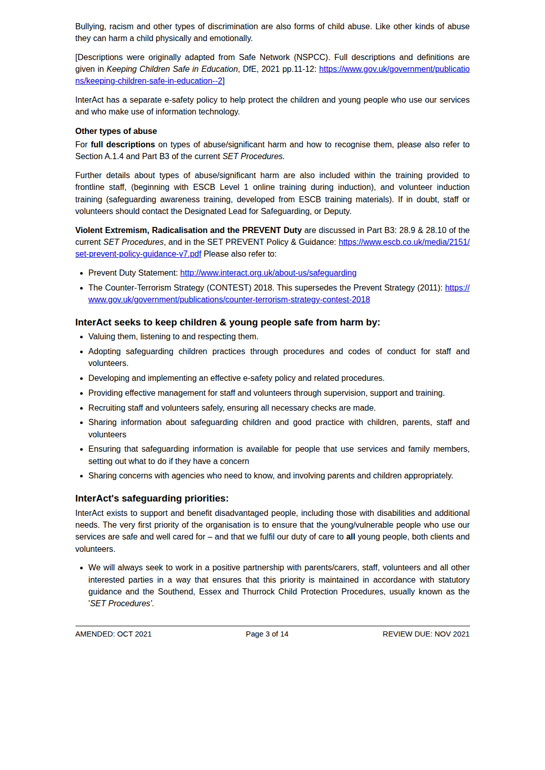Bullying, racism and other types of discrimination are also forms of child abuse. Like other kinds of abuse they can harm a child physically and emotionally.
[Descriptions were originally adapted from Safe Network (NSPCC). Full descriptions and definitions are given in Keeping Children Safe in Education, DfE, 2021 pp.11-12: https://www.gov.uk/government/publications/keeping-children-safe-in-education--2]
InterAct has a separate e-safety policy to help protect the children and young people who use our services and who make use of information technology.
Other types of abuse
For full descriptions on types of abuse/significant harm and how to recognise them, please also refer to Section A.1.4 and Part B3 of the current SET Procedures.
Further details about types of abuse/significant harm are also included within the training provided to frontline staff, (beginning with ESCB Level 1 online training during induction), and volunteer induction training (safeguarding awareness training, developed from ESCB training materials). If in doubt, staff or volunteers should contact the Designated Lead for Safeguarding, or Deputy.
Violent Extremism, Radicalisation and the PREVENT Duty are discussed in Part B3: 28.9 & 28.10 of the current SET Procedures, and in the SET PREVENT Policy & Guidance: https://www.escb.co.uk/media/2151/set-prevent-policy-guidance-v7.pdf Please also refer to:
Prevent Duty Statement: http://www.interact.org.uk/about-us/safeguarding
The Counter-Terrorism Strategy (CONTEST) 2018. This supersedes the Prevent Strategy (2011): https://www.gov.uk/government/publications/counter-terrorism-strategy-contest-2018
InterAct seeks to keep children & young people safe from harm by:
Valuing them, listening to and respecting them.
Adopting safeguarding children practices through procedures and codes of conduct for staff and volunteers.
Developing and implementing an effective e-safety policy and related procedures.
Providing effective management for staff and volunteers through supervision, support and training.
Recruiting staff and volunteers safely, ensuring all necessary checks are made.
Sharing information about safeguarding children and good practice with children, parents, staff and volunteers
Ensuring that safeguarding information is available for people that use services and family members, setting out what to do if they have a concern
Sharing concerns with agencies who need to know, and involving parents and children appropriately.
InterAct's safeguarding priorities:
InterAct exists to support and benefit disadvantaged people, including those with disabilities and additional needs. The very first priority of the organisation is to ensure that the young/vulnerable people who use our services are safe and well cared for – and that we fulfil our duty of care to all young people, both clients and volunteers.
We will always seek to work in a positive partnership with parents/carers, staff, volunteers and all other interested parties in a way that ensures that this priority is maintained in accordance with statutory guidance and the Southend, Essex and Thurrock Child Protection Procedures, usually known as the 'SET Procedures'.
AMENDED: OCT 2021 Page 3 of 14 REVIEW DUE: NOV 2021